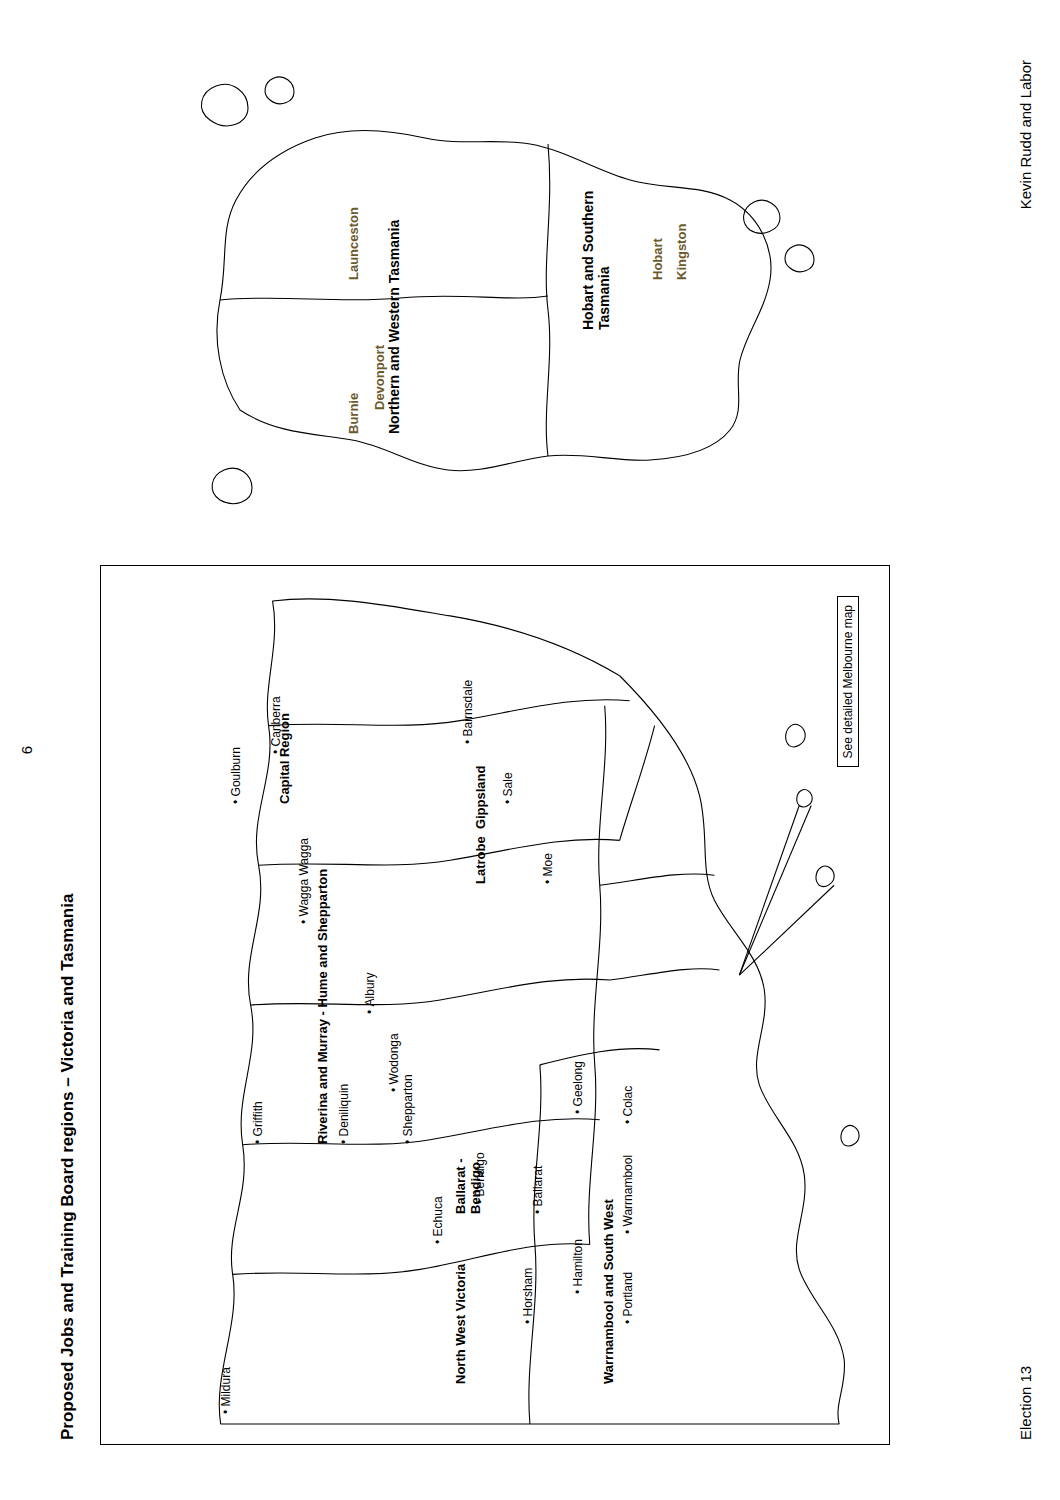6
Proposed Jobs and Training Board regions – Victoria and Tasmania
Mildura Griffith Goulburn Canberra Wagga Wagga Deniliquin Albury Wodonga Shepparton Echuca Bendigo Ballarat Horsham Hamilton Portland Warrnambool Colac Geelong Moe Sale Bairnsdale Capital Region Riverina and Murray - Hume and Shepparton North West Victoria Ballarat -
Bendigo Warrnambool and South West Latrobe Gippsland
See detailed Melbourne map
Burnie Devonport Launceston Northern and Western Tasmania Hobart and Southern
Tasmania Hobart Kingston
Election 13
Kevin Rudd and Labor